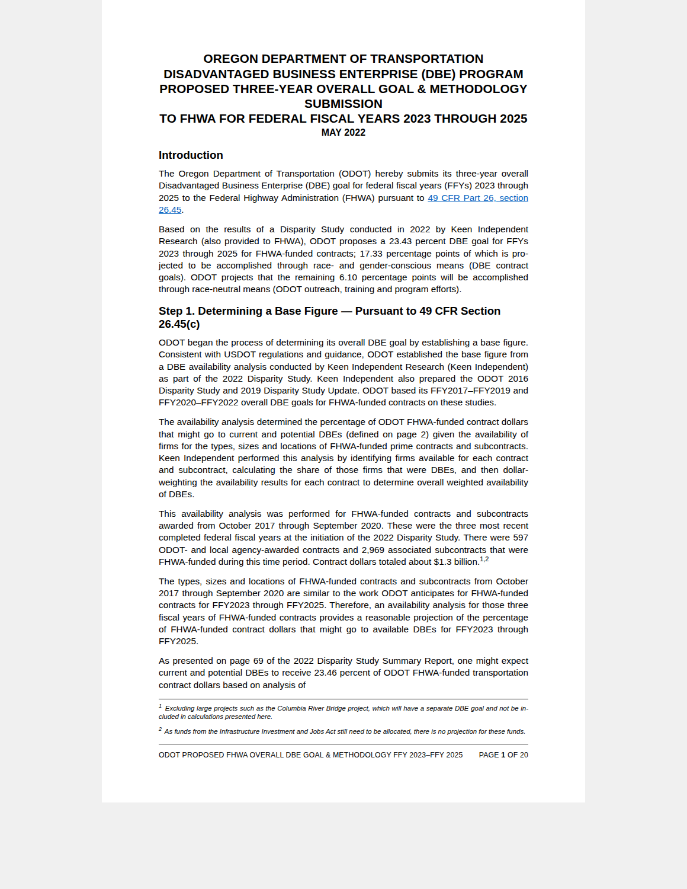OREGON DEPARTMENT OF TRANSPORTATION
DISADVANTAGED BUSINESS ENTERPRISE (DBE) PROGRAM
PROPOSED THREE-YEAR OVERALL GOAL & METHODOLOGY SUBMISSION
TO FHWA FOR FEDERAL FISCAL YEARS 2023 THROUGH 2025 MAY 2022
Introduction
The Oregon Department of Transportation (ODOT) hereby submits its three-year overall Disadvantaged Business Enterprise (DBE) goal for federal fiscal years (FFYs) 2023 through 2025 to the Federal Highway Administration (FHWA) pursuant to 49 CFR Part 26, section 26.45.
Based on the results of a Disparity Study conducted in 2022 by Keen Independent Research (also provided to FHWA), ODOT proposes a 23.43 percent DBE goal for FFYs 2023 through 2025 for FHWA-funded contracts; 17.33 percentage points of which is projected to be accomplished through race- and gender-conscious means (DBE contract goals). ODOT projects that the remaining 6.10 percentage points will be accomplished through race-neutral means (ODOT outreach, training and program efforts).
Step 1. Determining a Base Figure — Pursuant to 49 CFR Section 26.45(c)
ODOT began the process of determining its overall DBE goal by establishing a base figure. Consistent with USDOT regulations and guidance, ODOT established the base figure from a DBE availability analysis conducted by Keen Independent Research (Keen Independent) as part of the 2022 Disparity Study. Keen Independent also prepared the ODOT 2016 Disparity Study and 2019 Disparity Study Update. ODOT based its FFY2017–FFY2019 and FFY2020–FFY2022 overall DBE goals for FHWA-funded contracts on these studies.
The availability analysis determined the percentage of ODOT FHWA-funded contract dollars that might go to current and potential DBEs (defined on page 2) given the availability of firms for the types, sizes and locations of FHWA-funded prime contracts and subcontracts. Keen Independent performed this analysis by identifying firms available for each contract and subcontract, calculating the share of those firms that were DBEs, and then dollar-weighting the availability results for each contract to determine overall weighted availability of DBEs.
This availability analysis was performed for FHWA-funded contracts and subcontracts awarded from October 2017 through September 2020. These were the three most recent completed federal fiscal years at the initiation of the 2022 Disparity Study. There were 597 ODOT- and local agency-awarded contracts and 2,969 associated subcontracts that were FHWA-funded during this time period. Contract dollars totaled about $1.3 billion.1,2
The types, sizes and locations of FHWA-funded contracts and subcontracts from October 2017 through September 2020 are similar to the work ODOT anticipates for FHWA-funded contracts for FFY2023 through FFY2025. Therefore, an availability analysis for those three fiscal years of FHWA-funded contracts provides a reasonable projection of the percentage of FHWA-funded contract dollars that might go to available DBEs for FFY2023 through FFY2025.
As presented on page 69 of the 2022 Disparity Study Summary Report, one might expect current and potential DBEs to receive 23.46 percent of ODOT FHWA-funded transportation contract dollars based on analysis of
1 Excluding large projects such as the Columbia River Bridge project, which will have a separate DBE goal and not be included in calculations presented here.
2 As funds from the Infrastructure Investment and Jobs Act still need to be allocated, there is no projection for these funds.
ODOT PROPOSED FHWA OVERALL DBE GOAL & METHODOLOGY FFY 2023–FFY 2025
PAGE 1 OF 20